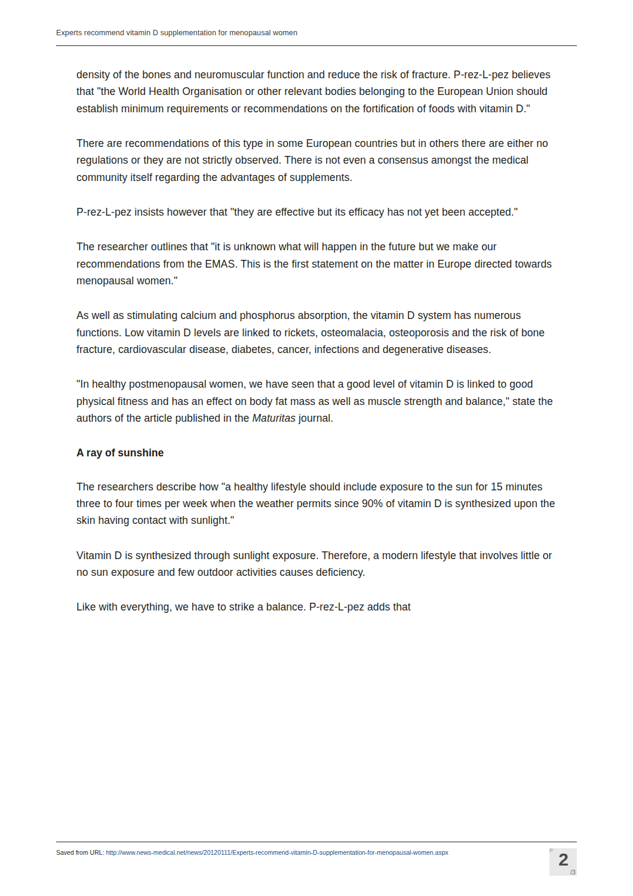Experts recommend vitamin D supplementation for menopausal women
density of the bones and neuromuscular function and reduce the risk of fracture. P-rez-L-pez believes that "the World Health Organisation or other relevant bodies belonging to the European Union should establish minimum requirements or recommendations on the fortification of foods with vitamin D."
There are recommendations of this type in some European countries but in others there are either no regulations or they are not strictly observed. There is not even a consensus amongst the medical community itself regarding the advantages of supplements.
P-rez-L-pez insists however that "they are effective but its efficacy has not yet been accepted."
The researcher outlines that "it is unknown what will happen in the future but we make our recommendations from the EMAS. This is the first statement on the matter in Europe directed towards menopausal women."
As well as stimulating calcium and phosphorus absorption, the vitamin D system has numerous functions. Low vitamin D levels are linked to rickets, osteomalacia, osteoporosis and the risk of bone fracture, cardiovascular disease, diabetes, cancer, infections and degenerative diseases.
"In healthy postmenopausal women, we have seen that a good level of vitamin D is linked to good physical fitness and has an effect on body fat mass as well as muscle strength and balance," state the authors of the article published in the Maturitas journal.
A ray of sunshine
The researchers describe how "a healthy lifestyle should include exposure to the sun for 15 minutes three to four times per week when the weather permits since 90% of vitamin D is synthesized upon the skin having contact with sunlight."
Vitamin D is synthesized through sunlight exposure. Therefore, a modern lifestyle that involves little or no sun exposure and few outdoor activities causes deficiency.
Like with everything, we have to strike a balance. P-rez-L-pez adds that
Saved from URL: http://www.news-medical.net/news/20120111/Experts-recommend-vitamin-D-supplementation-for-menopausal-women.aspx
P
2
/3